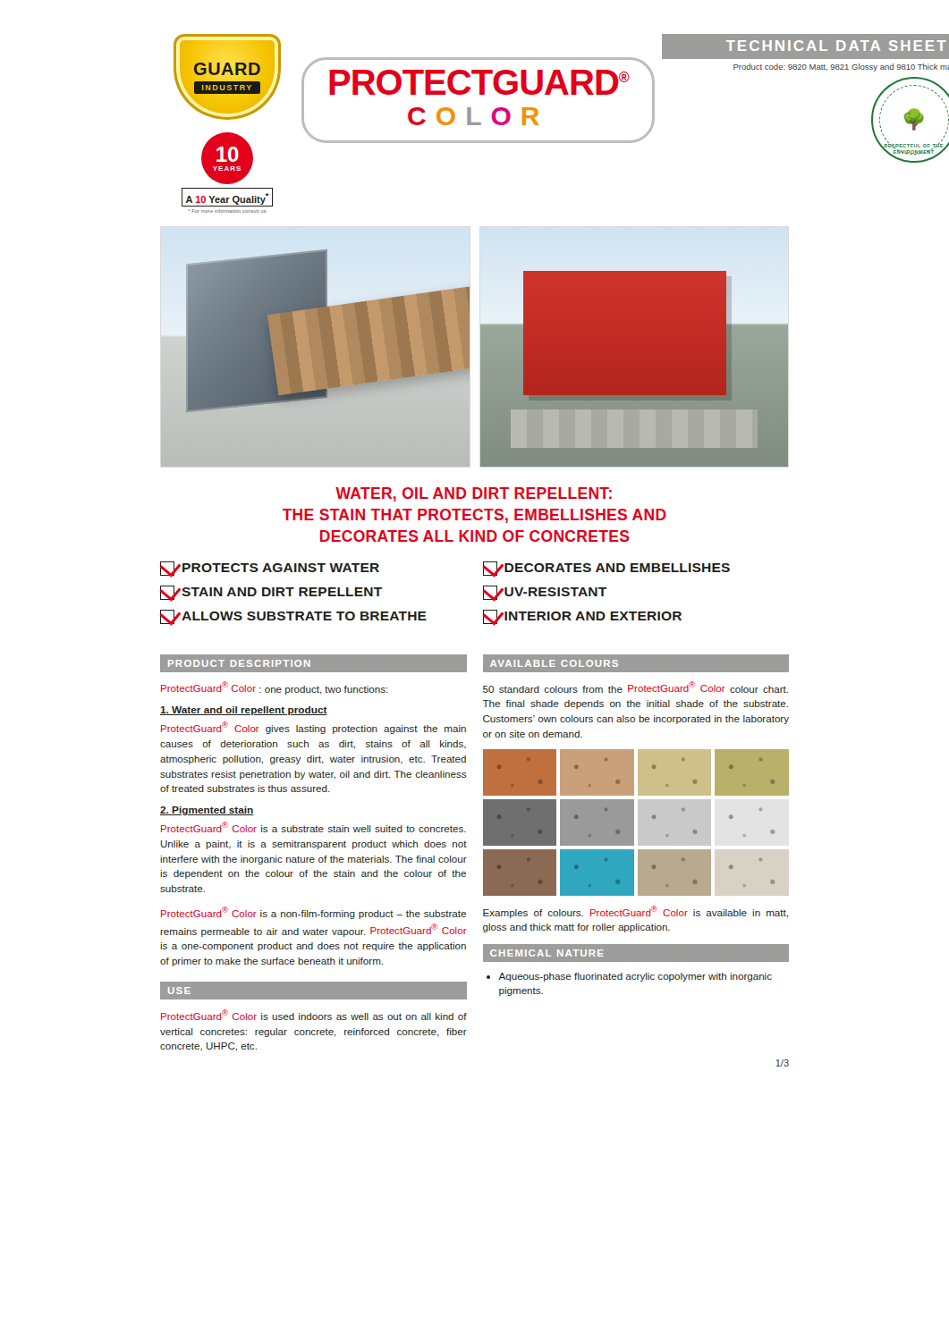GUARD
INDUSTRY
10
YEARS
A 10 Year Quality*
* For more information consult us
PROTECTGUARD®
COLOR
TECHNICAL DATA SHEET
Product code: 9820 Matt, 9821 Glossy and 9810 Thick matt
🌳
RESPECTFUL OF THE ENVIRONMENT
Water, oil and dirt repellent:
the stain that protects, embellishes and
decorates all kind of concretes
Protects against water
Stain and dirt repellent
Allows substrate to breathe
Decorates and embellishes
UV-resistant
Interior and exterior
Product description
ProtectGuard® Color : one product, two functions:
1. Water and oil repellent product
ProtectGuard® Color gives lasting protection against the main causes of deterioration such as dirt, stains of all kinds, atmospheric pollution, greasy dirt, water intrusion, etc. Treated substrates resist penetration by water, oil and dirt. The cleanliness of treated substrates is thus assured.
2. Pigmented stain
ProtectGuard® Color is a substrate stain well suited to concretes. Unlike a paint, it is a semitransparent product which does not interfere with the inorganic nature of the materials. The final colour is dependent on the colour of the stain and the colour of the substrate.
ProtectGuard® Color is a non-film-forming product – the substrate remains permeable to air and water vapour. ProtectGuard® Color is a one-component product and does not require the application of primer to make the surface beneath it uniform.
Use
ProtectGuard® Color is used indoors as well as out on all kind of vertical concretes: regular concrete, reinforced concrete, fiber concrete, UHPC, etc.
Available colours
50 standard colours from the ProtectGuard® Color colour chart. The final shade depends on the initial shade of the substrate. Customers’ own colours can also be incorporated in the laboratory or on site on demand.
Examples of colours. ProtectGuard® Color is available in matt, gloss and thick matt for roller application.
Chemical nature
Aqueous-phase fluorinated acrylic copolymer with inorganic pigments.
1/3